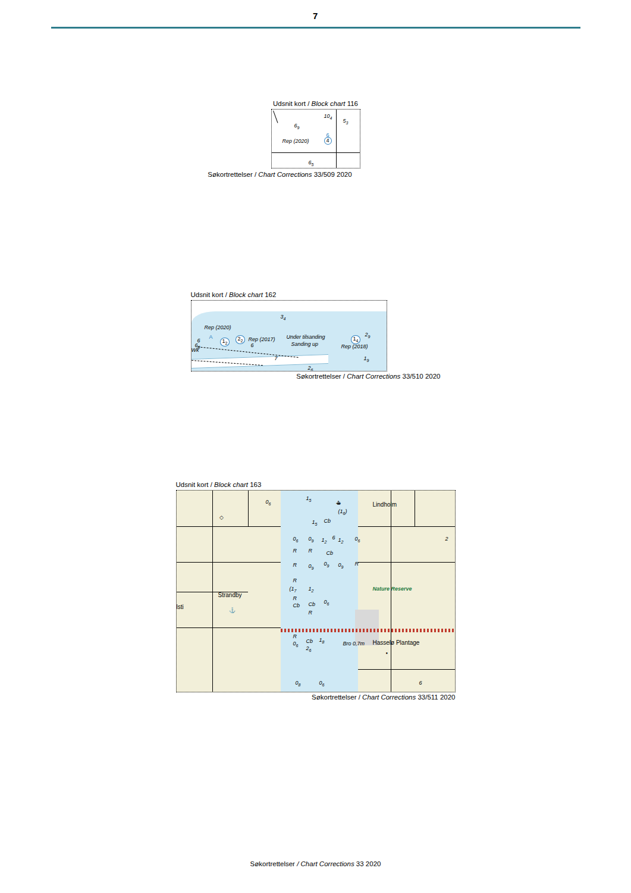7
Udsnit kort / Block chart 116
69 104 53 Rep (2020) 6 4 65
Søkortrettelser / Chart Corrections 33/509 2020
Udsnit kort / Block chart 162
34 Rep (2020) A 6 68 12 22 Rep (2017) 6 Under tilsanding Sanding up 14 29 Rep (2018) Wk 7 19 26
Søkortrettelser / Chart Corrections 33/510 2020
Udsnit kort / Block chart 163
Nature Reserve
Lindholm Strandby lsti Hasselø Plantage 06 15 (16) 15 Cb 06 09 12 6 12 06 R R Cb R 09 09 09 R R (17 12 R Cb Cb 06 R R 06 Cb 18 26 Bro 0,7m 08 06 6 2 ◇ ⚓ ⛴ ▪
Søkortrettelser / Chart Corrections 33/511 2020
Søkortrettelser / Chart Corrections 33 2020